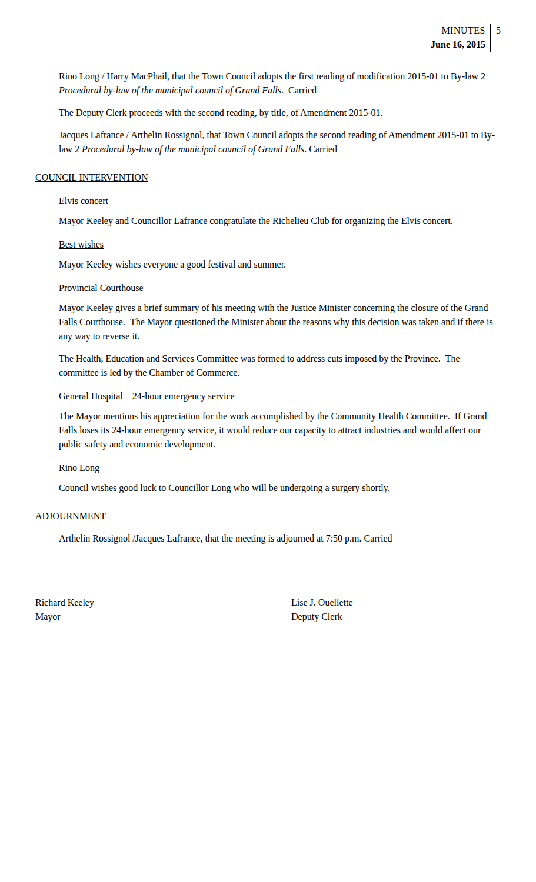MINUTES
June 16, 2015 5
Rino Long / Harry MacPhail, that the Town Council adopts the first reading of modification 2015-01 to By-law 2 Procedural by-law of the municipal council of Grand Falls. Carried
The Deputy Clerk proceeds with the second reading, by title, of Amendment 2015-01.
Jacques Lafrance / Arthelin Rossignol, that Town Council adopts the second reading of Amendment 2015-01 to By-law 2 Procedural by-law of the municipal council of Grand Falls. Carried
COUNCIL INTERVENTION
Elvis concert
Mayor Keeley and Councillor Lafrance congratulate the Richelieu Club for organizing the Elvis concert.
Best wishes
Mayor Keeley wishes everyone a good festival and summer.
Provincial Courthouse
Mayor Keeley gives a brief summary of his meeting with the Justice Minister concerning the closure of the Grand Falls Courthouse. The Mayor questioned the Minister about the reasons why this decision was taken and if there is any way to reverse it.
The Health, Education and Services Committee was formed to address cuts imposed by the Province. The committee is led by the Chamber of Commerce.
General Hospital – 24-hour emergency service
The Mayor mentions his appreciation for the work accomplished by the Community Health Committee. If Grand Falls loses its 24-hour emergency service, it would reduce our capacity to attract industries and would affect our public safety and economic development.
Rino Long
Council wishes good luck to Councillor Long who will be undergoing a surgery shortly.
ADJOURNMENT
Arthelin Rossignol /Jacques Lafrance, that the meeting is adjourned at 7:50 p.m. Carried
Richard Keeley
Mayor
Lise J. Ouellette
Deputy Clerk